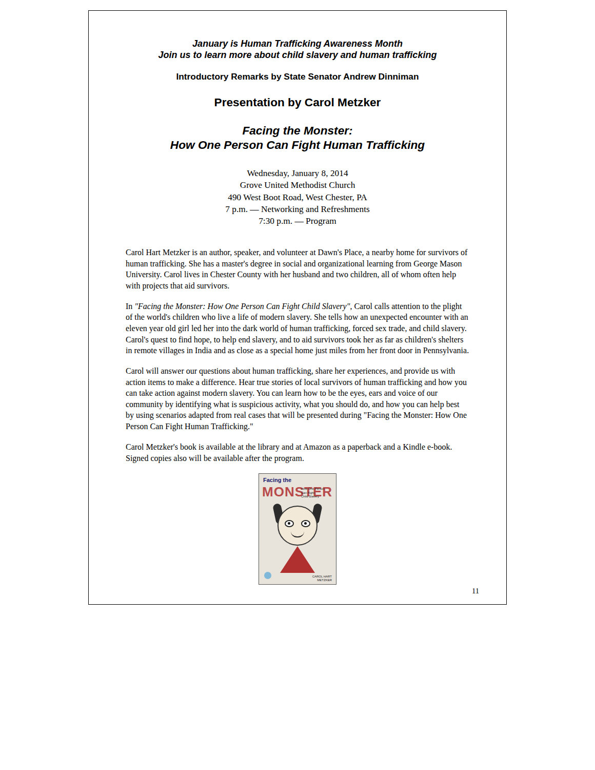January is Human Trafficking Awareness Month
Join us to learn more about child slavery and human trafficking
Introductory Remarks by State Senator Andrew Dinniman
Presentation by Carol Metzker
Facing the Monster:
How One Person Can Fight Human Trafficking
Wednesday, January 8, 2014
Grove United Methodist Church
490 West Boot Road, West Chester, PA
7 p.m. — Networking and Refreshments
7:30 p.m. — Program
Carol Hart Metzker is an author, speaker, and volunteer at Dawn's Place, a nearby home for survivors of human trafficking. She has a master's degree in social and organizational learning from George Mason University. Carol lives in Chester County with her husband and two children, all of whom often help with projects that aid survivors.
In "Facing the Monster: How One Person Can Fight Child Slavery", Carol calls attention to the plight of the world's children who live a life of modern slavery. She tells how an unexpected encounter with an eleven year old girl led her into the dark world of human trafficking, forced sex trade, and child slavery. Carol's quest to find hope, to help end slavery, and to aid survivors took her as far as children's shelters in remote villages in India and as close as a special home just miles from her front door in Pennsylvania.
Carol will answer our questions about human trafficking, share her experiences, and provide us with action items to make a difference. Hear true stories of local survivors of human trafficking and how you can take action against modern slavery. You can learn how to be the eyes, ears and voice of our community by identifying what is suspicious activity, what you should do, and how you can help best by using scenarios adapted from real cases that will be presented during "Facing the Monster: How One Person Can Fight Human Trafficking."
Carol Metzker's book is available at the library and at Amazon as a paperback and a Kindle e-book. Signed copies also will be available after the program.
Facing the MONSTER How One Person
Can Fight
Child Slavery CAROL HART
METZKER
11